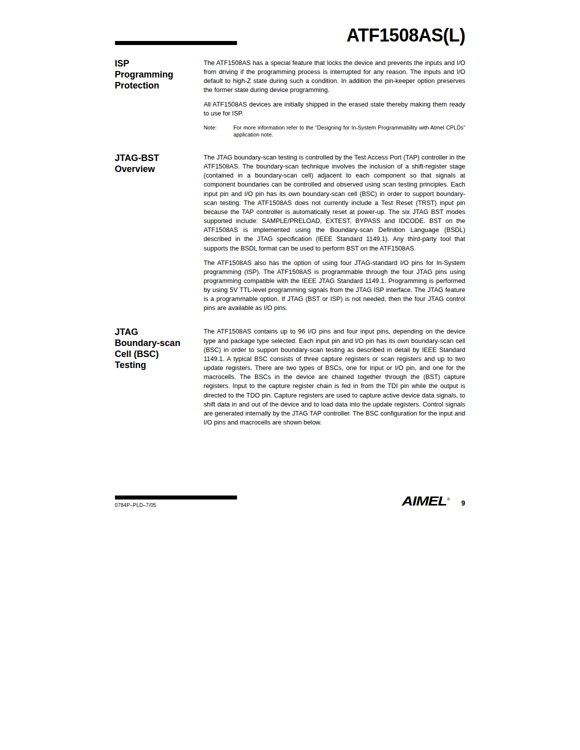ATF1508AS(L)
ISP
Programming
Protection
The ATF1508AS has a special feature that locks the device and prevents the inputs and I/O from driving if the programming process is interrupted for any reason. The inputs and I/O default to high-Z state during such a condition. In addition the pin-keeper option preserves the former state during device programming.
All ATF1508AS devices are initially shipped in the erased state thereby making them ready to use for ISP.
Note:
For more information refer to the “Designing for In-System Programmability with Atmel CPLDs” application note.
JTAG-BST
Overview
The JTAG boundary-scan testing is controlled by the Test Access Port (TAP) controller in the ATF1508AS. The boundary-scan technique involves the inclusion of a shift-register stage (contained in a boundary-scan cell) adjacent to each component so that signals at component boundaries can be controlled and observed using scan testing principles. Each input pin and I/O pin has its own boundary-scan cell (BSC) in order to support boundary-scan testing. The ATF1508AS does not currently include a Test Reset (TRST) input pin because the TAP controller is automatically reset at power-up. The six JTAG BST modes supported include: SAMPLE/PRELOAD, EXTEST, BYPASS and IDCODE. BST on the ATF1508AS is implemented using the Boundary-scan Definition Language (BSDL) described in the JTAG specification (IEEE Standard 1149.1). Any third-party tool that supports the BSDL format can be used to perform BST on the ATF1508AS.
The ATF1508AS also has the option of using four JTAG-standard I/O pins for In-System programming (ISP). The ATF1508AS is programmable through the four JTAG pins using programming compatible with the IEEE JTAG Standard 1149.1. Programming is performed by using 5V TTL-level programming signals from the JTAG ISP interface. The JTAG feature is a programmable option. If JTAG (BST or ISP) is not needed, then the four JTAG control pins are available as I/O pins.
JTAG
Boundary-scan
Cell (BSC)
Testing
The ATF1508AS contains up to 96 I/O pins and four input pins, depending on the device type and package type selected. Each input pin and I/O pin has its own boundary-scan cell (BSC) in order to support boundary-scan testing as described in detail by IEEE Standard 1149.1. A typical BSC consists of three capture registers or scan registers and up to two update registers. There are two types of BSCs, one for input or I/O pin, and one for the macrocells. The BSCs in the device are chained together through the (BST) capture registers. Input to the capture register chain is fed in from the TDI pin while the output is directed to the TDO pin. Capture registers are used to capture active device data signals, to shift data in and out of the device and to load data into the update registers. Control signals are generated internally by the JTAG TAP controller. The BSC configuration for the input and I/O pins and macrocells are shown below.
0784P–PLD–7/05
AIMEL®
9